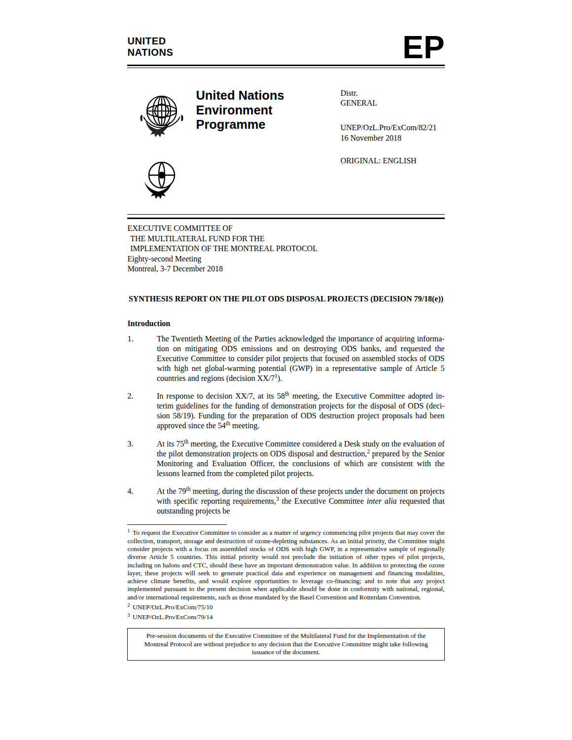UNITED
NATIONS
EP
United Nations
Environment
Programme
Distr.
GENERAL
UNEP/OzL.Pro/ExCom/82/21
16 November 2018
ORIGINAL: ENGLISH
EXECUTIVE COMMITTEE OF
THE MULTILATERAL FUND FOR THE
IMPLEMENTATION OF THE MONTREAL PROTOCOL
Eighty-second Meeting
Montreal, 3-7 December 2018
SYNTHESIS REPORT ON THE PILOT ODS DISPOSAL PROJECTS (DECISION 79/18(e))
Introduction
1.
The Twentieth Meeting of the Parties acknowledged the importance of acquiring information on mitigating ODS emissions and on destroying ODS banks, and requested the Executive Committee to consider pilot projects that focused on assembled stocks of ODS with high net global-warming potential (GWP) in a representative sample of Article 5 countries and regions (decision XX/71).
2.
In response to decision XX/7, at its 58th meeting, the Executive Committee adopted interim guidelines for the funding of demonstration projects for the disposal of ODS (decision 58/19). Funding for the preparation of ODS destruction project proposals had been approved since the 54th meeting.
3.
At its 75th meeting, the Executive Committee considered a Desk study on the evaluation of the pilot demonstration projects on ODS disposal and destruction,2 prepared by the Senior Monitoring and Evaluation Officer, the conclusions of which are consistent with the lessons learned from the completed pilot projects.
4.
At the 79th meeting, during the discussion of these projects under the document on projects with specific reporting requirements,3 the Executive Committee inter alia requested that outstanding projects be
1 To request the Executive Committee to consider as a matter of urgency commencing pilot projects that may cover the collection, transport, storage and destruction of ozone-depleting substances. As an initial priority, the Committee might consider projects with a focus on assembled stocks of ODS with high GWP, in a representative sample of regionally diverse Article 5 countries. This initial priority would not preclude the initiation of other types of pilot projects, including on halons and CTC, should these have an important demonstration value. In addition to protecting the ozone layer, these projects will seek to generate practical data and experience on management and financing modalities, achieve climate benefits, and would explore opportunities to leverage co-financing; and to note that any project implemented pursuant to the present decision when applicable should be done in conformity with national, regional, and/or international requirements, such as those mandated by the Basel Convention and Rotterdam Convention.
2 UNEP/OzL.Pro/ExCom/75/10
3 UNEP/OzL.Pro/ExCom/79/14
Pre-session documents of the Executive Committee of the Multilateral Fund for the Implementation of the Montreal Protocol are without prejudice to any decision that the Executive Committee might take following issuance of the document.